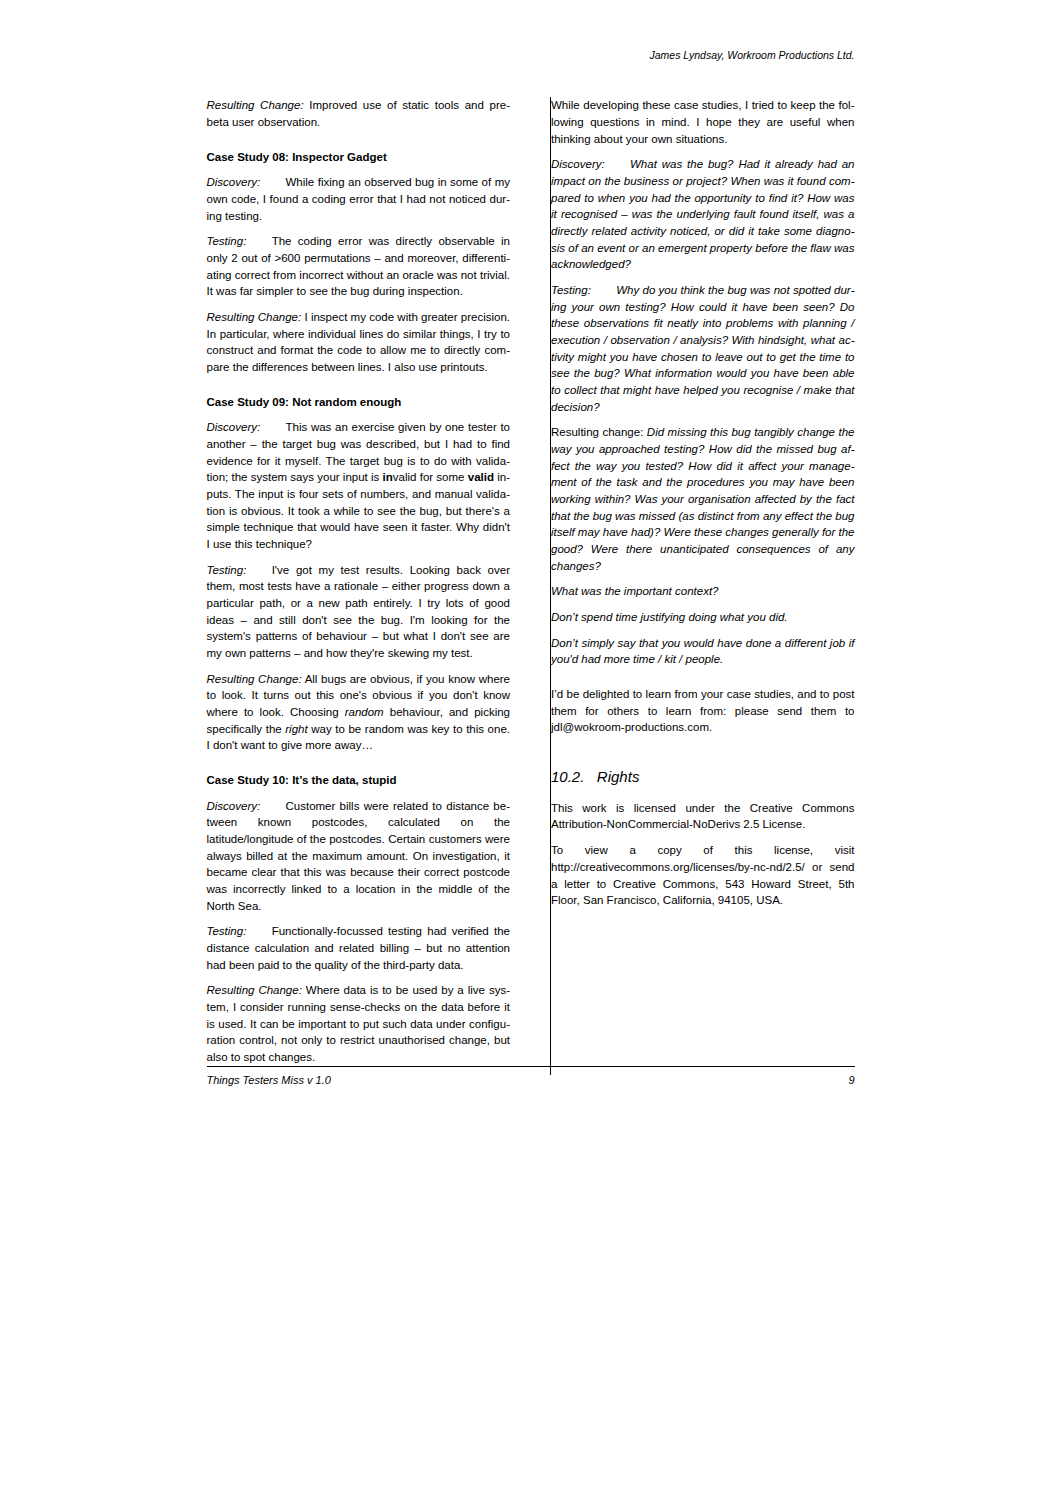James Lyndsay, Workroom Productions Ltd.
Resulting Change: Improved use of static tools and pre-beta user observation.
Case Study 08: Inspector Gadget
Discovery: While fixing an observed bug in some of my own code, I found a coding error that I had not noticed during testing.
Testing: The coding error was directly observable in only 2 out of >600 permutations – and moreover, differentiating correct from incorrect without an oracle was not trivial. It was far simpler to see the bug during inspection.
Resulting Change: I inspect my code with greater precision. In particular, where individual lines do similar things, I try to construct and format the code to allow me to directly compare the differences between lines. I also use printouts.
Case Study 09: Not random enough
Discovery: This was an exercise given by one tester to another – the target bug was described, but I had to find evidence for it myself. The target bug is to do with validation; the system says your input is invalid for some valid inputs. The input is four sets of numbers, and manual validation is obvious. It took a while to see the bug, but there's a simple technique that would have seen it faster. Why didn't I use this technique?
Testing: I've got my test results. Looking back over them, most tests have a rationale – either progress down a particular path, or a new path entirely. I try lots of good ideas – and still don't see the bug. I'm looking for the system's patterns of behaviour – but what I don't see are my own patterns – and how they're skewing my test.
Resulting Change: All bugs are obvious, if you know where to look. It turns out this one's obvious if you don't know where to look. Choosing random behaviour, and picking specifically the right way to be random was key to this one. I don't want to give more away…
Case Study 10: It’s the data, stupid
Discovery: Customer bills were related to distance between known postcodes, calculated on the latitude/longitude of the postcodes. Certain customers were always billed at the maximum amount. On investigation, it became clear that this was because their correct postcode was incorrectly linked to a location in the middle of the North Sea.
Testing: Functionally-focussed testing had verified the distance calculation and related billing – but no attention had been paid to the quality of the third-party data.
Resulting Change: Where data is to be used by a live system, I consider running sense-checks on the data before it is used. It can be important to put such data under configuration control, not only to restrict unauthorised change, but also to spot changes.
While developing these case studies, I tried to keep the following questions in mind. I hope they are useful when thinking about your own situations.
Discovery: What was the bug? Had it already had an impact on the business or project? When was it found compared to when you had the opportunity to find it? How was it recognised – was the underlying fault found itself, was a directly related activity noticed, or did it take some diagnosis of an event or an emergent property before the flaw was acknowledged?
Testing: Why do you think the bug was not spotted during your own testing? How could it have been seen? Do these observations fit neatly into problems with planning / execution / observation / analysis? With hindsight, what activity might you have chosen to leave out to get the time to see the bug? What information would you have been able to collect that might have helped you recognise / make that decision?
Resulting change: Did missing this bug tangibly change the way you approached testing? How did the missed bug affect the way you tested? How did it affect your management of the task and the procedures you may have been working within? Was your organisation affected by the fact that the bug was missed (as distinct from any effect the bug itself may have had)? Were these changes generally for the good? Were there unanticipated consequences of any changes?
What was the important context?
Don’t spend time justifying doing what you did.
Don’t simply say that you would have done a different job if you'd had more time / kit / people.
I’d be delighted to learn from your case studies, and to post them for others to learn from: please send them to jdl@wokroom-productions.com.
10.2. Rights
This work is licensed under the Creative Commons Attribution-NonCommercial-NoDerivs 2.5 License.
To view a copy of this license, visit http://creativecommons.org/licenses/by-nc-nd/2.5/ or send a letter to Creative Commons, 543 Howard Street, 5th Floor, San Francisco, California, 94105, USA.
Things Testers Miss v 1.0 9